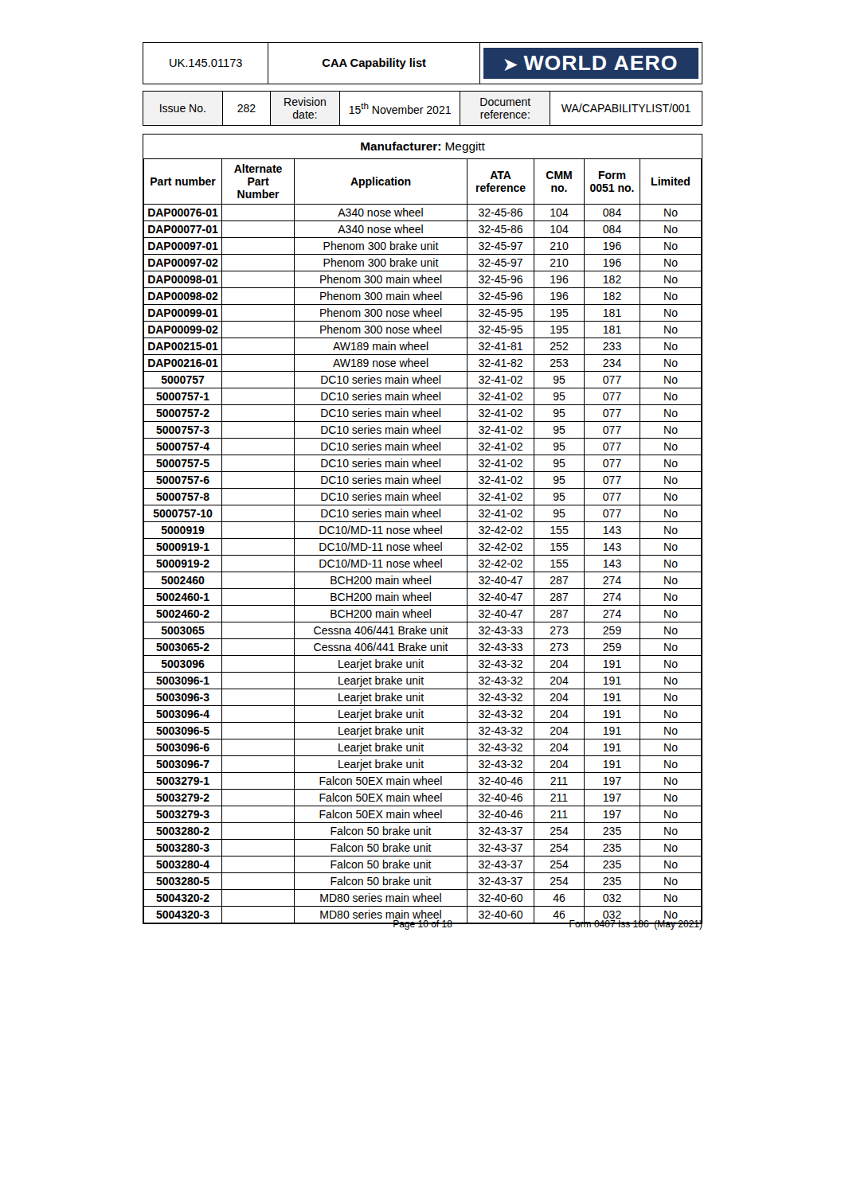| UK.145.01173 | CAA Capability list | ➤ WORLD AERO |
| Issue No. | 282 | Revision date: | 15 th November 2021 | Document reference: | WA/CAPABILITYLIST/001 |
Manufacturer: Meggitt
| Part number | Alternate Part Number | Application | ATA reference | CMM no. | Form 0051 no. | Limited |
| --- | --- | --- | --- | --- | --- | --- |
| DAP00076-01 | | A340 nose wheel | 32-45-86 | 104 | 084 | No |
| DAP00077-01 | | A340 nose wheel | 32-45-86 | 104 | 084 | No |
| DAP00097-01 | | Phenom 300 brake unit | 32-45-97 | 210 | 196 | No |
| DAP00097-02 | | Phenom 300 brake unit | 32-45-97 | 210 | 196 | No |
| DAP00098-01 | | Phenom 300 main wheel | 32-45-96 | 196 | 182 | No |
| DAP00098-02 | | Phenom 300 main wheel | 32-45-96 | 196 | 182 | No |
| DAP00099-01 | | Phenom 300 nose wheel | 32-45-95 | 195 | 181 | No |
| DAP00099-02 | | Phenom 300 nose wheel | 32-45-95 | 195 | 181 | No |
| DAP00215-01 | | AW189 main wheel | 32-41-81 | 252 | 233 | No |
| DAP00216-01 | | AW189 nose wheel | 32-41-82 | 253 | 234 | No |
| 5000757 | | DC10 series main wheel | 32-41-02 | 95 | 077 | No |
| 5000757-1 | | DC10 series main wheel | 32-41-02 | 95 | 077 | No |
| 5000757-2 | | DC10 series main wheel | 32-41-02 | 95 | 077 | No |
| 5000757-3 | | DC10 series main wheel | 32-41-02 | 95 | 077 | No |
| 5000757-4 | | DC10 series main wheel | 32-41-02 | 95 | 077 | No |
| 5000757-5 | | DC10 series main wheel | 32-41-02 | 95 | 077 | No |
| 5000757-6 | | DC10 series main wheel | 32-41-02 | 95 | 077 | No |
| 5000757-8 | | DC10 series main wheel | 32-41-02 | 95 | 077 | No |
| 5000757-10 | | DC10 series main wheel | 32-41-02 | 95 | 077 | No |
| 5000919 | | DC10/MD-11 nose wheel | 32-42-02 | 155 | 143 | No |
| 5000919-1 | | DC10/MD-11 nose wheel | 32-42-02 | 155 | 143 | No |
| 5000919-2 | | DC10/MD-11 nose wheel | 32-42-02 | 155 | 143 | No |
| 5002460 | | BCH200 main wheel | 32-40-47 | 287 | 274 | No |
| 5002460-1 | | BCH200 main wheel | 32-40-47 | 287 | 274 | No |
| 5002460-2 | | BCH200 main wheel | 32-40-47 | 287 | 274 | No |
| 5003065 | | Cessna 406/441 Brake unit | 32-43-33 | 273 | 259 | No |
| 5003065-2 | | Cessna 406/441 Brake unit | 32-43-33 | 273 | 259 | No |
| 5003096 | | Learjet brake unit | 32-43-32 | 204 | 191 | No |
| 5003096-1 | | Learjet brake unit | 32-43-32 | 204 | 191 | No |
| 5003096-3 | | Learjet brake unit | 32-43-32 | 204 | 191 | No |
| 5003096-4 | | Learjet brake unit | 32-43-32 | 204 | 191 | No |
| 5003096-5 | | Learjet brake unit | 32-43-32 | 204 | 191 | No |
| 5003096-6 | | Learjet brake unit | 32-43-32 | 204 | 191 | No |
| 5003096-7 | | Learjet brake unit | 32-43-32 | 204 | 191 | No |
| 5003279-1 | | Falcon 50EX main wheel | 32-40-46 | 211 | 197 | No |
| 5003279-2 | | Falcon 50EX main wheel | 32-40-46 | 211 | 197 | No |
| 5003279-3 | | Falcon 50EX main wheel | 32-40-46 | 211 | 197 | No |
| 5003280-2 | | Falcon 50 brake unit | 32-43-37 | 254 | 235 | No |
| 5003280-3 | | Falcon 50 brake unit | 32-43-37 | 254 | 235 | No |
| 5003280-4 | | Falcon 50 brake unit | 32-43-37 | 254 | 235 | No |
| 5003280-5 | | Falcon 50 brake unit | 32-43-37 | 254 | 235 | No |
| 5004320-2 | | MD80 series main wheel | 32-40-60 | 46 | 032 | No |
| 5004320-3 | | MD80 series main wheel | 32-40-60 | 46 | 032 | No |
Page 10 of 18
Form 0407 Iss 186 (May 2021)